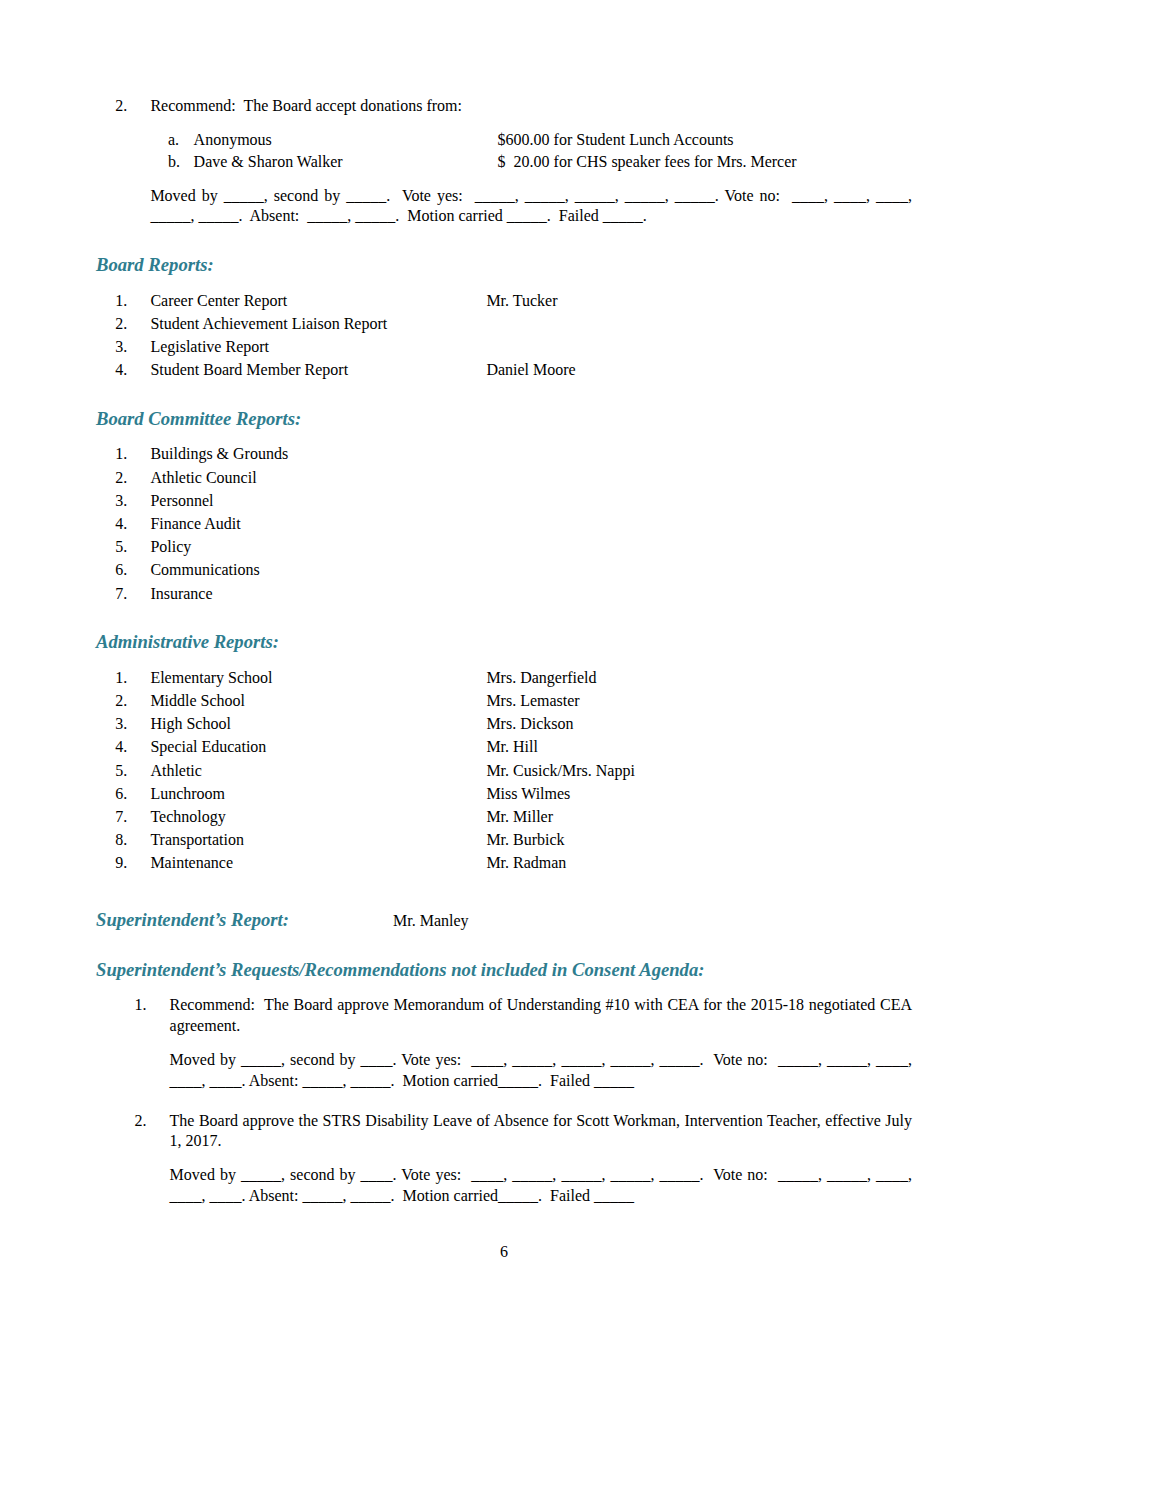2.
Recommend: The Board accept donations from:
a.
Anonymous
$600.00 for Student Lunch Accounts
b.
Dave & Sharon Walker
$ 20.00 for CHS speaker fees for Mrs. Mercer
Moved by _____, second by _____. Vote yes: _____, _____, _____, _____, _____. Vote no: ____, ____, ____, _____, _____. Absent: _____, _____. Motion carried _____. Failed _____.
Board Reports:
1. Career Center Report Mr. Tucker
2. Student Achievement Liaison Report
3. Legislative Report
4. Student Board Member Report Daniel Moore
Board Committee Reports:
1. Buildings & Grounds
2. Athletic Council
3. Personnel
4. Finance Audit
5. Policy
6. Communications
7. Insurance
Administrative Reports:
1. Elementary School Mrs. Dangerfield
2. Middle School Mrs. Lemaster
3. High School Mrs. Dickson
4. Special Education Mr. Hill
5. Athletic Mr. Cusick/Mrs. Nappi
6. Lunchroom Miss Wilmes
7. Technology Mr. Miller
8. Transportation Mr. Burbick
9. Maintenance Mr. Radman
Superintendent’s Report: Mr. Manley
Superintendent’s Requests/Recommendations not included in Consent Agenda:
1.
Recommend: The Board approve Memorandum of Understanding #10 with CEA for the 2015-18 negotiated CEA agreement.
Moved by _____, second by ____. Vote yes: ____, _____, _____, _____, _____. Vote no: _____, _____, ____, ____, ____. Absent: _____, _____. Motion carried_____. Failed _____
2.
The Board approve the STRS Disability Leave of Absence for Scott Workman, Intervention Teacher, effective July 1, 2017.
Moved by _____, second by ____. Vote yes: ____, _____, _____, _____, _____. Vote no: _____, _____, ____, ____, ____. Absent: _____, _____. Motion carried_____. Failed _____
6